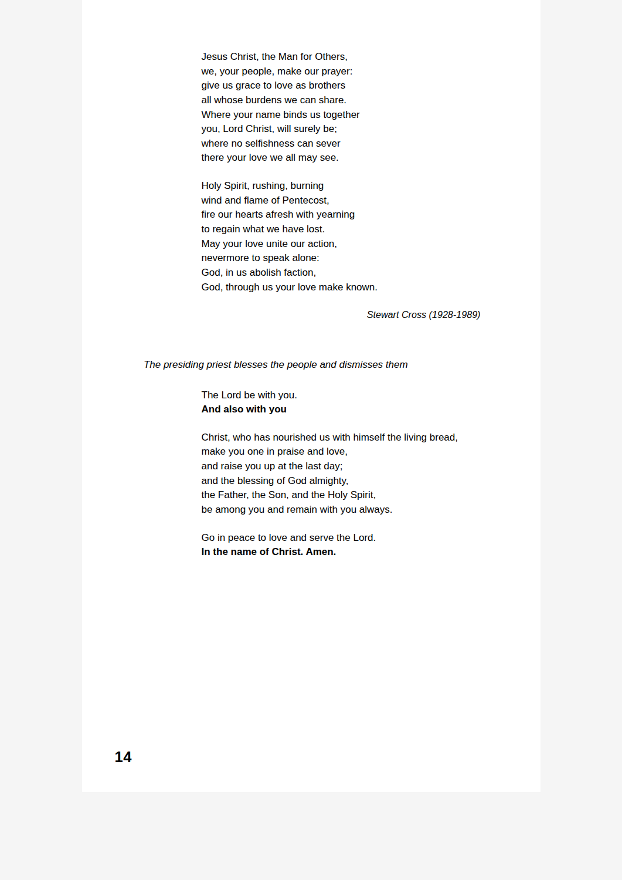Jesus Christ, the Man for Others,
we, your people, make our prayer:
give us grace to love as brothers
all whose burdens we can share.
Where your name binds us together
you, Lord Christ, will surely be;
where no selfishness can sever
there your love we all may see.
Holy Spirit, rushing, burning
wind and flame of Pentecost,
fire our hearts afresh with yearning
to regain what we have lost.
May your love unite our action,
nevermore to speak alone:
God, in us abolish faction,
God, through us your love make known.
Stewart Cross (1928-1989)
The presiding priest blesses the people and dismisses them
The Lord be with you.
And also with you
Christ, who has nourished us with himself the living bread,
make you one in praise and love,
and raise you up at the last day;
and the blessing of God almighty,
the Father, the Son, and the Holy Spirit,
be among you and remain with you always.
Go in peace to love and serve the Lord.
In the name of Christ. Amen.
14